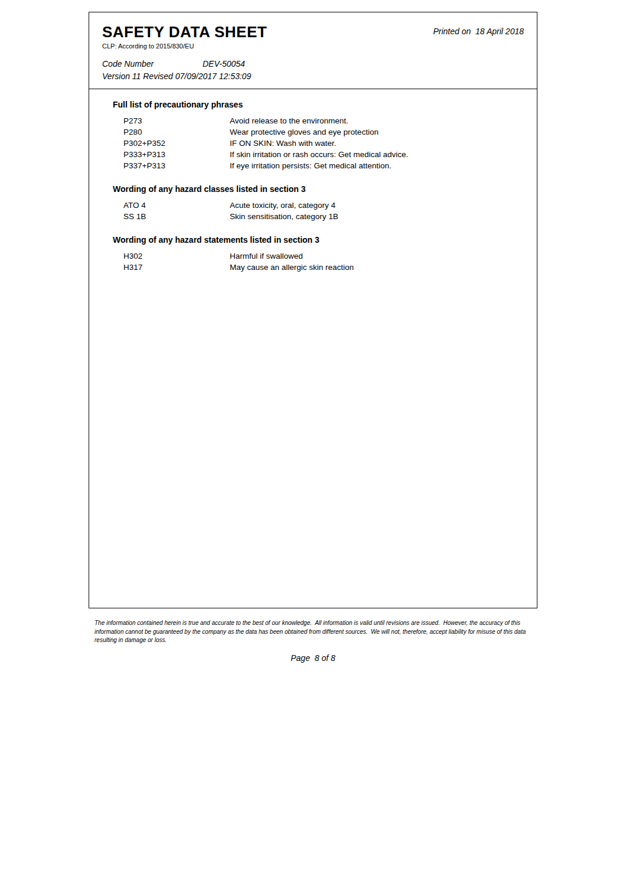SAFETY DATA SHEET
CLP: According to 2015/830/EU
Printed on 18 April 2018
Code Number DEV-50054
Version 11 Revised 07/09/2017 12:53:09
Full list of precautionary phrases
| P273 | Avoid release to the environment. |
| P280 | Wear protective gloves and eye protection |
| P302+P352 | IF ON SKIN: Wash with water. |
| P333+P313 | If skin irritation or rash occurs: Get medical advice. |
| P337+P313 | If eye irritation persists: Get medical attention. |
Wording of any hazard classes listed in section 3
| ATO 4 | Acute toxicity, oral, category 4 |
| SS 1B | Skin sensitisation, category 1B |
Wording of any hazard statements listed in section 3
| H302 | Harmful if swallowed |
| H317 | May cause an allergic skin reaction |
The information contained herein is true and accurate to the best of our knowledge. All information is valid until revisions are issued. However, the accuracy of this information cannot be guaranteed by the company as the data has been obtained from different sources. We will not, therefore, accept liability for misuse of this data resulting in damage or loss.
Page 8 of 8